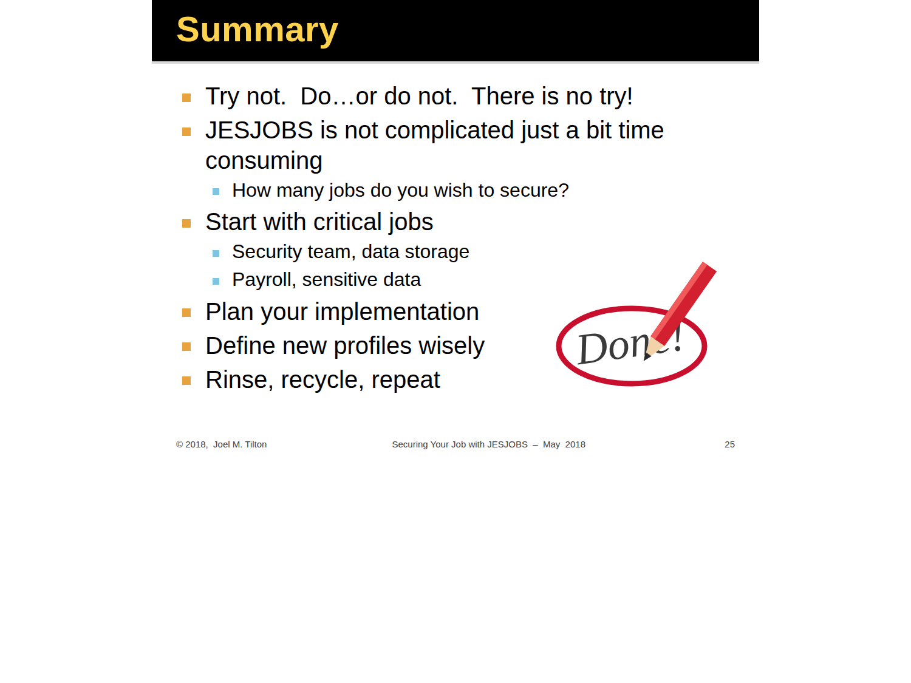Summary
Try not. Do…or do not. There is no try!
JESJOBS is not complicated just a bit time consuming
How many jobs do you wish to secure?
Start with critical jobs
Security team, data storage
Payroll, sensitive data
Plan your implementation
Define new profiles wisely
Rinse, recycle, repeat
Done!
© 2018, Joel M. Tilton Securing Your Job with JESJOBS – May 2018 25